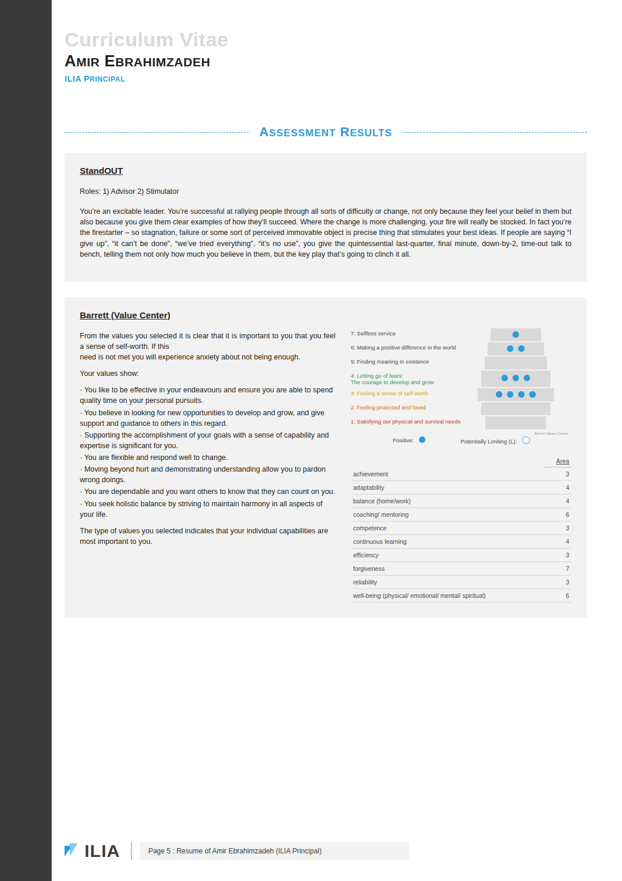Curriculum Vitae
AMIR EBRAHIMZADEH
ILIA PRINCIPAL
ASSESSMENT RESULTS
StandOUT
Roles: 1) Advisor 2) Stimulator
You’re an excitable leader. You’re successful at rallying people through all sorts of difficulty or change, not only because they feel your belief in them but also because you give them clear examples of how they’ll succeed. Where the change is more challenging, your fire will really be stocked. In fact you’re the firestarter – so stagnation, failure or some sort of perceived immovable object is precise thing that stimulates your best ideas. If people are saying “I give up”, “it can’t be done”, “we’ve tried everything”, “it’s no use”, you give the quintessential last-quarter, final minute, down-by-2, time-out talk to bench, telling them not only how much you believe in them, but the key play that’s going to clinch it all.
Barrett (Value Center)
From the values you selected it is clear that it is important to you that you feel a sense of self-worth. If this
need is not met you will experience anxiety about not being enough.
Your values show:
· You like to be effective in your endeavours and ensure you are able to spend quality time on your personal pursuits.
· You believe in looking for new opportunities to develop and grow, and give support and guidance to others in this regard.
· Supporting the accomplishment of your goals with a sense of capability and expertise is significant for you.
· You are flexible and respond well to change.
· Moving beyond hurt and demonstrating understanding allow you to pardon wrong doings.
· You are dependable and you want others to know that they can count on you.
· You seek holistic balance by striving to maintain harmony in all aspects of your life.
The type of values you selected indicates that your individual capabilities are most important to you.
Barrett Values Centre
7: Selfless service
6: Making a positive difference in the world
5: Finding meaning in existence
4: Letting go of fears;
The courage to develop and grow
3: Feeling a sense of self-worth
2: Feeling protected and loved
1: Satisfying our physical and survival needs
Positive:
Potentially Limiting (L):
| | Area |
| --- | --- |
| achievement | 3 |
| adaptability | 4 |
| balance (home/work) | 4 |
| coaching/ mentoring | 6 |
| competence | 3 |
| continuous learning | 4 |
| efficiency | 3 |
| forgiveness | 7 |
| reliability | 3 |
| well-being (physical/ emotional/ mental/ spiritual) | 6 |
ILIA
Page 5 : Resume of Amir Ebrahimzadeh (ILIA Principal)